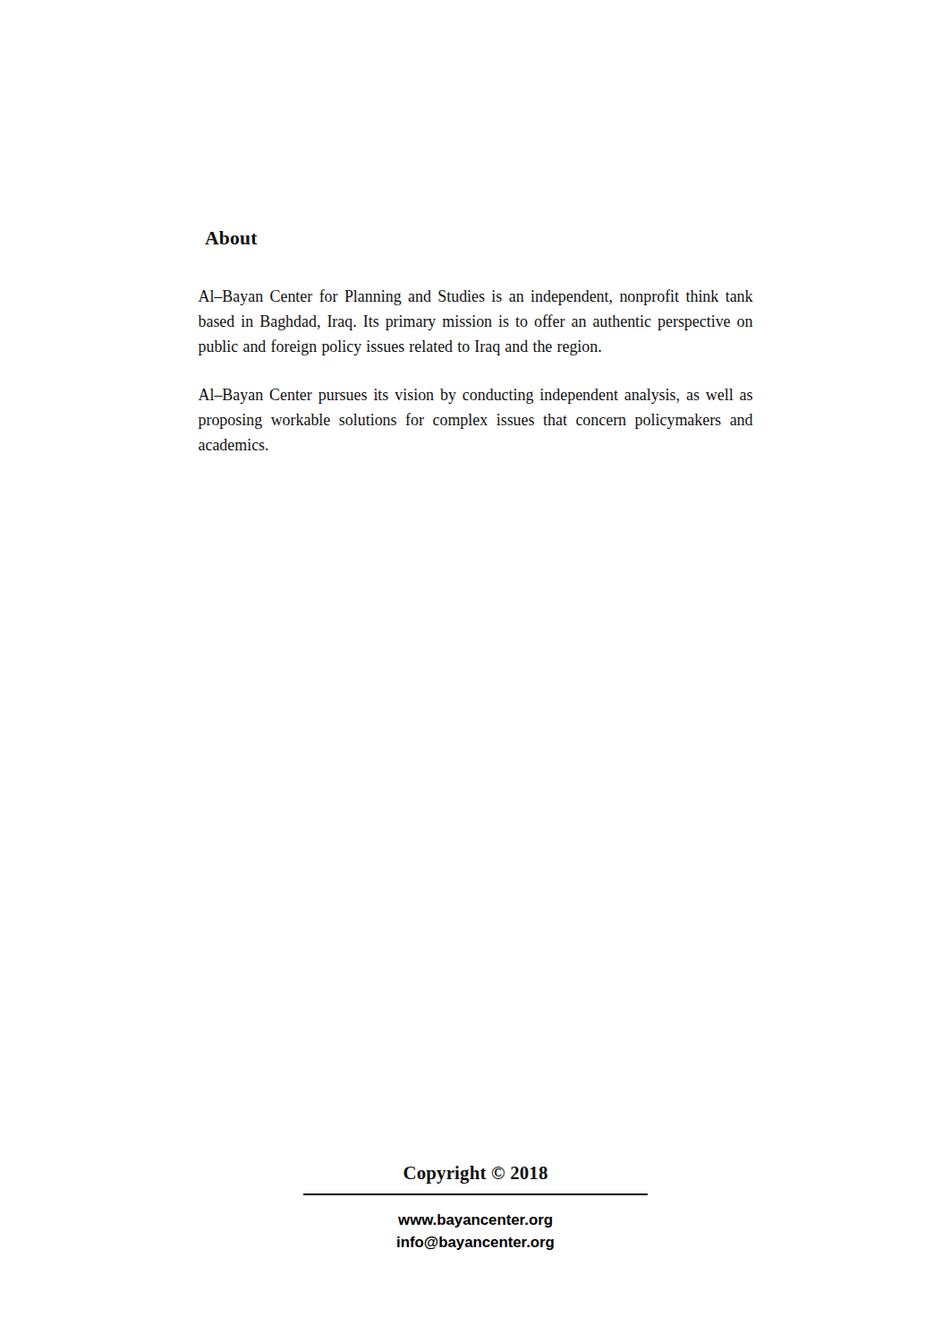About
Al–Bayan Center for Planning and Studies is an independent, nonprofit think tank based in Baghdad, Iraq. Its primary mission is to offer an authentic perspective on public and foreign policy issues related to Iraq and the region.
Al–Bayan Center pursues its vision by conducting independent analysis, as well as proposing workable solutions for complex issues that concern policymakers and academics.
Copyright © 2018
www.bayancenter.org
info@bayancenter.org